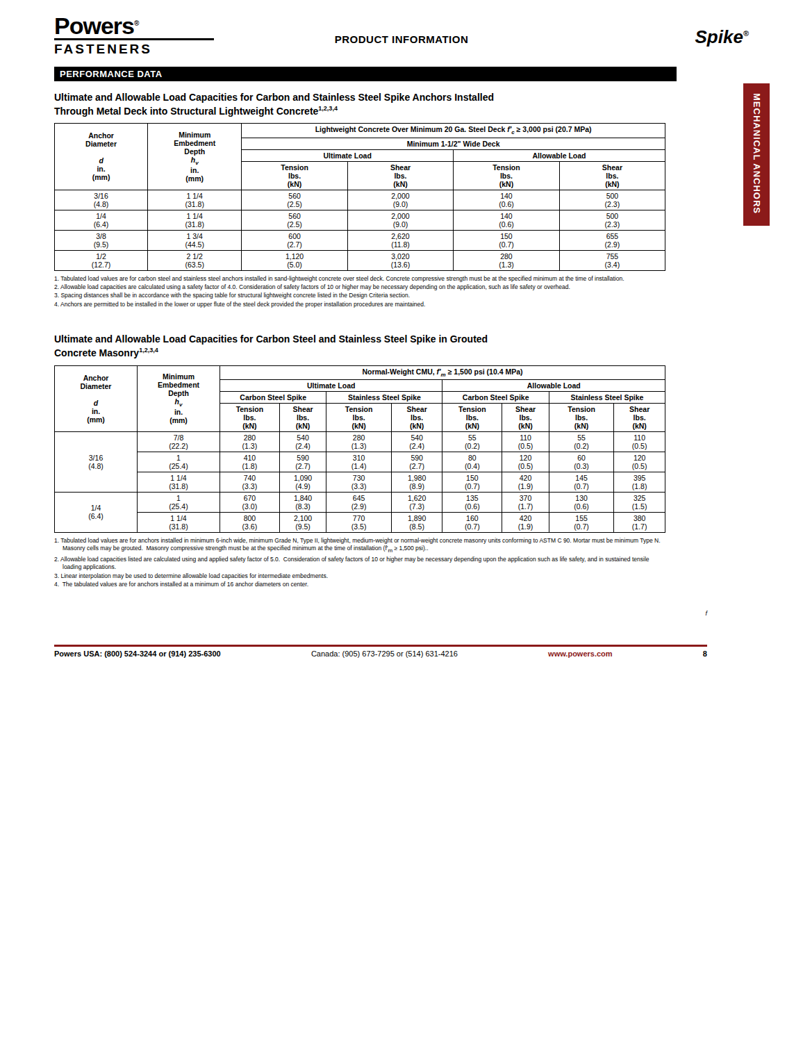MECHANICAL ANCHORS
Powers®
FASTENERS
PRODUCT INFORMATION
Spike®
PERFORMANCE DATA
Ultimate and Allowable Load Capacities for Carbon and Stainless Steel Spike Anchors Installed
Through Metal Deck into Structural Lightweight Concrete1,2,3,4
| Anchor Diameter d in. (mm) | Minimum Embedment Depth h v in. (mm) | Lightweight Concrete Over Minimum 20 Ga. Steel Deck f′ c ≥ 3,000 psi (20.7 MPa) |
| --- | --- | --- |
| Minimum 1-1/2" Wide Deck |
| Ultimate Load | Allowable Load |
| Tension lbs. (kN) | Shear lbs. (kN) | Tension lbs. (kN) | Shear lbs. (kN) |
| 3/16 (4.8) | 1 1/4 (31.8) | 560 (2.5) | 2,000 (9.0) | 140 (0.6) | 500 (2.3) |
| 1/4 (6.4) | 1 1/4 (31.8) | 560 (2.5) | 2,000 (9.0) | 140 (0.6) | 500 (2.3) |
| 3/8 (9.5) | 1 3/4 (44.5) | 600 (2.7) | 2,620 (11.8) | 150 (0.7) | 655 (2.9) |
| 1/2 (12.7) | 2 1/2 (63.5) | 1,120 (5.0) | 3,020 (13.6) | 280 (1.3) | 755 (3.4) |
1. Tabulated load values are for carbon steel and stainless steel anchors installed in sand-lightweight concrete over steel deck. Concrete compressive strength must be at the specified minimum at the time of installation.
2. Allowable load capacities are calculated using a safety factor of 4.0. Consideration of safety factors of 10 or higher may be necessary depending on the application, such as life safety or overhead.
3. Spacing distances shall be in accordance with the spacing table for structural lightweight concrete listed in the Design Criteria section.
4. Anchors are permitted to be installed in the lower or upper flute of the steel deck provided the proper installation procedures are maintained.
Ultimate and Allowable Load Capacities for Carbon Steel and Stainless Steel Spike in Grouted
Concrete Masonry1,2,3,4
| Anchor Diameter d in. (mm) | Minimum Embedment Depth h v in. (mm) | Normal-Weight CMU, f′ m ≥ 1,500 psi (10.4 MPa) |
| --- | --- | --- |
| Ultimate Load | Allowable Load |
| Carbon Steel Spike | Stainless Steel Spike | Carbon Steel Spike | Stainless Steel Spike |
| Tension lbs. (kN) | Shear lbs. (kN) | Tension lbs. (kN) | Shear lbs. (kN) | Tension lbs. (kN) | Shear lbs. (kN) | Tension lbs. (kN) | Shear lbs. (kN) |
| 3/16 (4.8) | 7/8 (22.2) | 280 (1.3) | 540 (2.4) | 280 (1.3) | 540 (2.4) | 55 (0.2) | 110 (0.5) | 55 (0.2) | 110 (0.5) |
| 1 (25.4) | 410 (1.8) | 590 (2.7) | 310 (1.4) | 590 (2.7) | 80 (0.4) | 120 (0.5) | 60 (0.3) | 120 (0.5) |
| 1 1/4 (31.8) | 740 (3.3) | 1,090 (4.9) | 730 (3.3) | 1,980 (8.9) | 150 (0.7) | 420 (1.9) | 145 (0.7) | 395 (1.8) |
| 1/4 (6.4) | 1 (25.4) | 670 (3.0) | 1,840 (8.3) | 645 (2.9) | 1,620 (7.3) | 135 (0.6) | 370 (1.7) | 130 (0.6) | 325 (1.5) |
| 1 1/4 (31.8) | 800 (3.6) | 2,100 (9.5) | 770 (3.5) | 1,890 (8.5) | 160 (0.7) | 420 (1.9) | 155 (0.7) | 380 (1.7) |
1. Tabulated load values are for anchors installed in minimum 6-inch wide, minimum Grade N, Type II, lightweight, medium-weight or normal-weight concrete masonry units conforming to ASTM C 90. Mortar must be minimum Type N. Masonry cells may be grouted. Masonry compressive strength must be at the specified minimum at the time of installation (f′m ≥ 1,500 psi)..
2. Allowable load capacities listed are calculated using and applied safety factor of 5.0. Consideration of safety factors of 10 or higher may be necessary depending upon the application such as life safety, and in sustained tensile loading applications.
3. Linear interpolation may be used to determine allowable load capacities for intermediate embedments.
4. The tabulated values are for anchors installed at a minimum of 16 anchor diameters on center.
f
Powers USA: (800) 524-3244 or (914) 235-6300
Canada: (905) 673-7295 or (514) 631-4216
www.powers.com
8